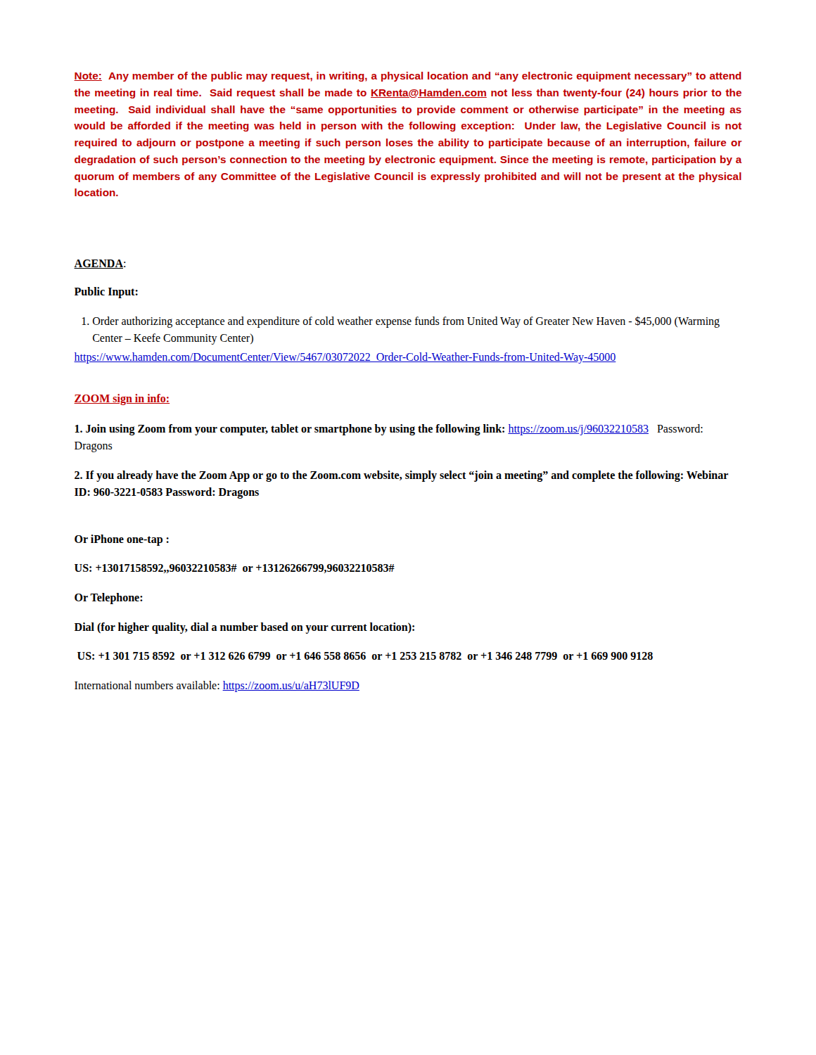Note: Any member of the public may request, in writing, a physical location and “any electronic equipment necessary” to attend the meeting in real time. Said request shall be made to KRenta@Hamden.com not less than twenty-four (24) hours prior to the meeting. Said individual shall have the “same opportunities to provide comment or otherwise participate” in the meeting as would be afforded if the meeting was held in person with the following exception: Under law, the Legislative Council is not required to adjourn or postpone a meeting if such person loses the ability to participate because of an interruption, failure or degradation of such person’s connection to the meeting by electronic equipment. Since the meeting is remote, participation by a quorum of members of any Committee of the Legislative Council is expressly prohibited and will not be present at the physical location.
AGENDA
:
Public Input:
Order authorizing acceptance and expenditure of cold weather expense funds from United Way of Greater New Haven - $45,000 (Warming Center – Keefe Community Center)
https://www.hamden.com/DocumentCenter/View/5467/03072022_Order-Cold-Weather-Funds-from-United-Way-45000
ZOOM sign in info:
1. Join using Zoom from your computer, tablet or smartphone by using the following link: https://zoom.us/j/96032210583 Password: Dragons
2. If you already have the Zoom App or go to the Zoom.com website, simply select “join a meeting” and complete the following: Webinar ID: 960-3221-0583 Password: Dragons
Or iPhone one-tap :
US: +13017158592,,96032210583# or +13126266799,96032210583#
Or Telephone:
Dial (for higher quality, dial a number based on your current location):
US: +1 301 715 8592 or +1 312 626 6799 or +1 646 558 8656 or +1 253 215 8782 or +1 346 248 7799 or +1 669 900 9128
International numbers available: https://zoom.us/u/aH73lUF9D